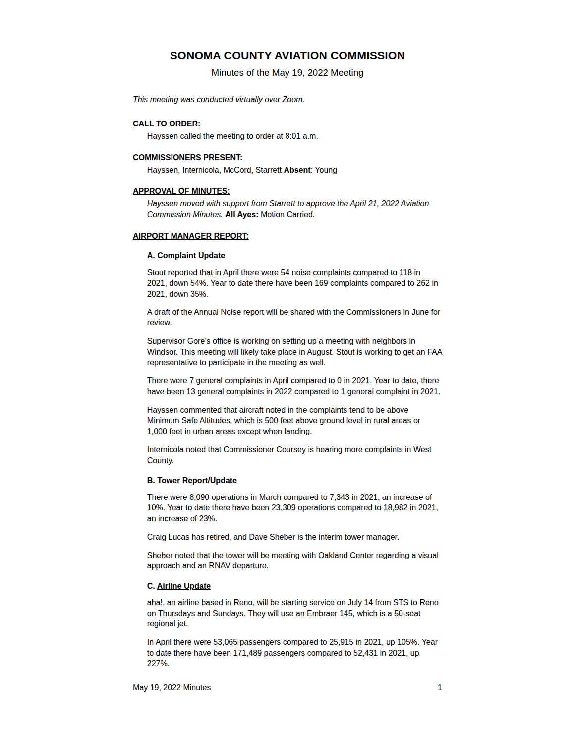SONOMA COUNTY AVIATION COMMISSION
Minutes of the May 19, 2022 Meeting
This meeting was conducted virtually over Zoom.
CALL TO ORDER:
Hayssen called the meeting to order at 8:01 a.m.
COMMISSIONERS PRESENT:
Hayssen, Internicola, McCord, Starrett Absent: Young
APPROVAL OF MINUTES:
Hayssen moved with support from Starrett to approve the April 21, 2022 Aviation Commission Minutes. All Ayes: Motion Carried.
AIRPORT MANAGER REPORT:
A. Complaint Update
Stout reported that in April there were 54 noise complaints compared to 118 in 2021, down 54%. Year to date there have been 169 complaints compared to 262 in 2021, down 35%.
A draft of the Annual Noise report will be shared with the Commissioners in June for review.
Supervisor Gore’s office is working on setting up a meeting with neighbors in Windsor. This meeting will likely take place in August. Stout is working to get an FAA representative to participate in the meeting as well.
There were 7 general complaints in April compared to 0 in 2021. Year to date, there have been 13 general complaints in 2022 compared to 1 general complaint in 2021.
Hayssen commented that aircraft noted in the complaints tend to be above Minimum Safe Altitudes, which is 500 feet above ground level in rural areas or 1,000 feet in urban areas except when landing.
Internicola noted that Commissioner Coursey is hearing more complaints in West County.
B. Tower Report/Update
There were 8,090 operations in March compared to 7,343 in 2021, an increase of 10%. Year to date there have been 23,309 operations compared to 18,982 in 2021, an increase of 23%.
Craig Lucas has retired, and Dave Sheber is the interim tower manager.
Sheber noted that the tower will be meeting with Oakland Center regarding a visual approach and an RNAV departure.
C. Airline Update
aha!, an airline based in Reno, will be starting service on July 14 from STS to Reno on Thursdays and Sundays. They will use an Embraer 145, which is a 50-seat regional jet.
In April there were 53,065 passengers compared to 25,915 in 2021, up 105%. Year to date there have been 171,489 passengers compared to 52,431 in 2021, up 227%.
May 19, 2022 Minutes 1